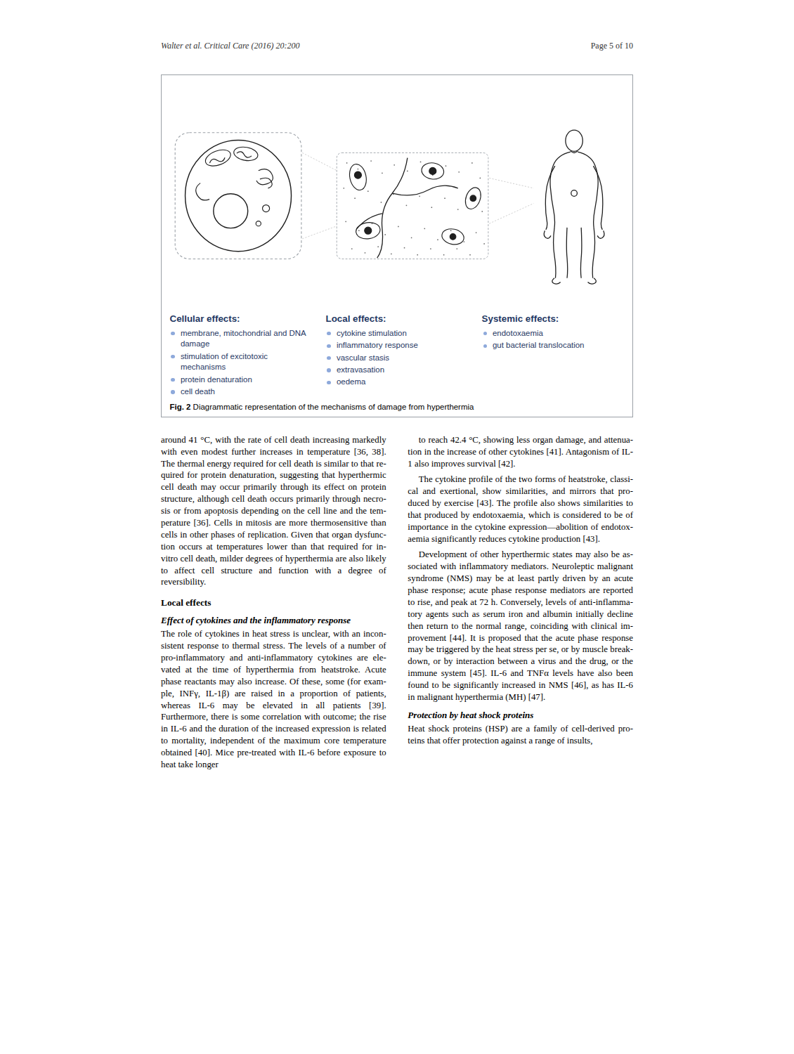Walter et al. Critical Care (2016) 20:200
Page 5 of 10
Cellular effects:
membrane, mitochondrial and DNA damage
stimulation of excitotoxic mechanisms
protein denaturation
cell death
Local effects:
cytokine stimulation
inflammatory response
vascular stasis
extravasation
oedema
Systemic effects:
endotoxaemia
gut bacterial translocation
Fig. 2 Diagrammatic representation of the mechanisms of damage from hyperthermia
around 41 °C, with the rate of cell death increasing markedly with even modest further increases in temperature [36, 38]. The thermal energy required for cell death is similar to that required for protein denaturation, suggesting that hyperthermic cell death may occur primarily through its effect on protein structure, although cell death occurs primarily through necrosis or from apoptosis depending on the cell line and the temperature [36]. Cells in mitosis are more thermosensitive than cells in other phases of replication. Given that organ dysfunction occurs at temperatures lower than that required for in-vitro cell death, milder degrees of hyperthermia are also likely to affect cell structure and function with a degree of reversibility.
Local effects
Effect of cytokines and the inflammatory response
The role of cytokines in heat stress is unclear, with an inconsistent response to thermal stress. The levels of a number of pro-inflammatory and anti-inflammatory cytokines are elevated at the time of hyperthermia from heatstroke. Acute phase reactants may also increase. Of these, some (for example, INFγ, IL-1β) are raised in a proportion of patients, whereas IL-6 may be elevated in all patients [39]. Furthermore, there is some correlation with outcome; the rise in IL-6 and the duration of the increased expression is related to mortality, independent of the maximum core temperature obtained [40]. Mice pre-treated with IL-6 before exposure to heat take longer
to reach 42.4 °C, showing less organ damage, and attenuation in the increase of other cytokines [41]. Antagonism of IL-1 also improves survival [42].
The cytokine profile of the two forms of heatstroke, classical and exertional, show similarities, and mirrors that produced by exercise [43]. The profile also shows similarities to that produced by endotoxaemia, which is considered to be of importance in the cytokine expression—abolition of endotoxaemia significantly reduces cytokine production [43].
Development of other hyperthermic states may also be associated with inflammatory mediators. Neuroleptic malignant syndrome (NMS) may be at least partly driven by an acute phase response; acute phase response mediators are reported to rise, and peak at 72 h. Conversely, levels of anti-inflammatory agents such as serum iron and albumin initially decline then return to the normal range, coinciding with clinical improvement [44]. It is proposed that the acute phase response may be triggered by the heat stress per se, or by muscle breakdown, or by interaction between a virus and the drug, or the immune system [45]. IL-6 and TNFα levels have also been found to be significantly increased in NMS [46], as has IL-6 in malignant hyperthermia (MH) [47].
Protection by heat shock proteins
Heat shock proteins (HSP) are a family of cell-derived proteins that offer protection against a range of insults,